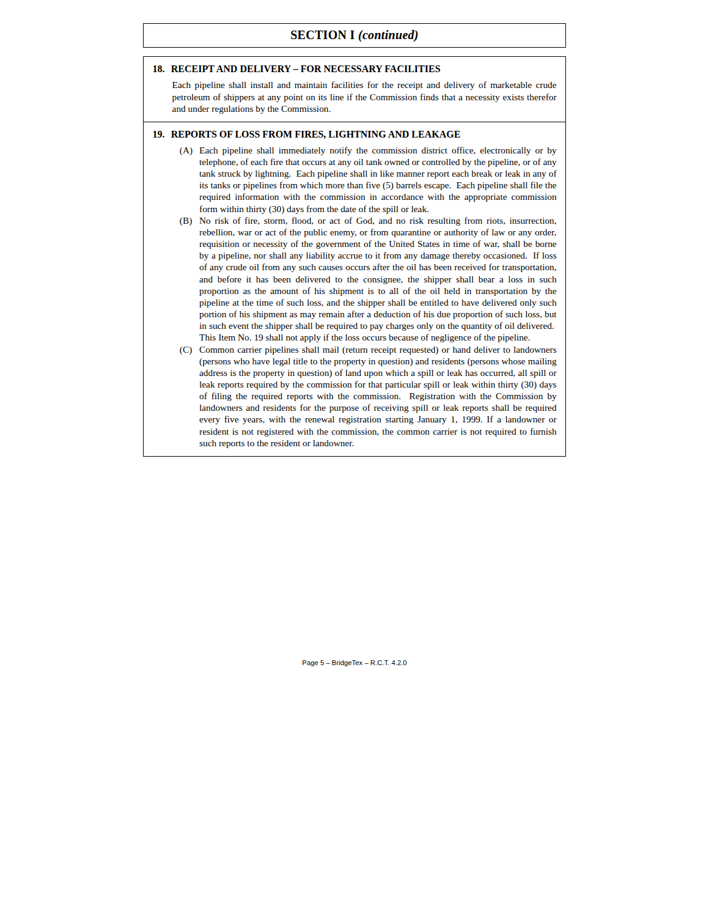SECTION I (continued)
18. RECEIPT AND DELIVERY – FOR NECESSARY FACILITIES
Each pipeline shall install and maintain facilities for the receipt and delivery of marketable crude petroleum of shippers at any point on its line if the Commission finds that a necessity exists therefor and under regulations by the Commission.
19. REPORTS OF LOSS FROM FIRES, LIGHTNING AND LEAKAGE
(A) Each pipeline shall immediately notify the commission district office, electronically or by telephone, of each fire that occurs at any oil tank owned or controlled by the pipeline, or of any tank struck by lightning. Each pipeline shall in like manner report each break or leak in any of its tanks or pipelines from which more than five (5) barrels escape. Each pipeline shall file the required information with the commission in accordance with the appropriate commission form within thirty (30) days from the date of the spill or leak.
(B) No risk of fire, storm, flood, or act of God, and no risk resulting from riots, insurrection, rebellion, war or act of the public enemy, or from quarantine or authority of law or any order, requisition or necessity of the government of the United States in time of war, shall be borne by a pipeline, nor shall any liability accrue to it from any damage thereby occasioned. If loss of any crude oil from any such causes occurs after the oil has been received for transportation, and before it has been delivered to the consignee, the shipper shall bear a loss in such proportion as the amount of his shipment is to all of the oil held in transportation by the pipeline at the time of such loss, and the shipper shall be entitled to have delivered only such portion of his shipment as may remain after a deduction of his due proportion of such loss, but in such event the shipper shall be required to pay charges only on the quantity of oil delivered. This Item No. 19 shall not apply if the loss occurs because of negligence of the pipeline.
(C) Common carrier pipelines shall mail (return receipt requested) or hand deliver to landowners (persons who have legal title to the property in question) and residents (persons whose mailing address is the property in question) of land upon which a spill or leak has occurred, all spill or leak reports required by the commission for that particular spill or leak within thirty (30) days of filing the required reports with the commission. Registration with the Commission by landowners and residents for the purpose of receiving spill or leak reports shall be required every five years, with the renewal registration starting January 1, 1999. If a landowner or resident is not registered with the commission, the common carrier is not required to furnish such reports to the resident or landowner.
Page 5 – BridgeTex – R.C.T. 4.2.0